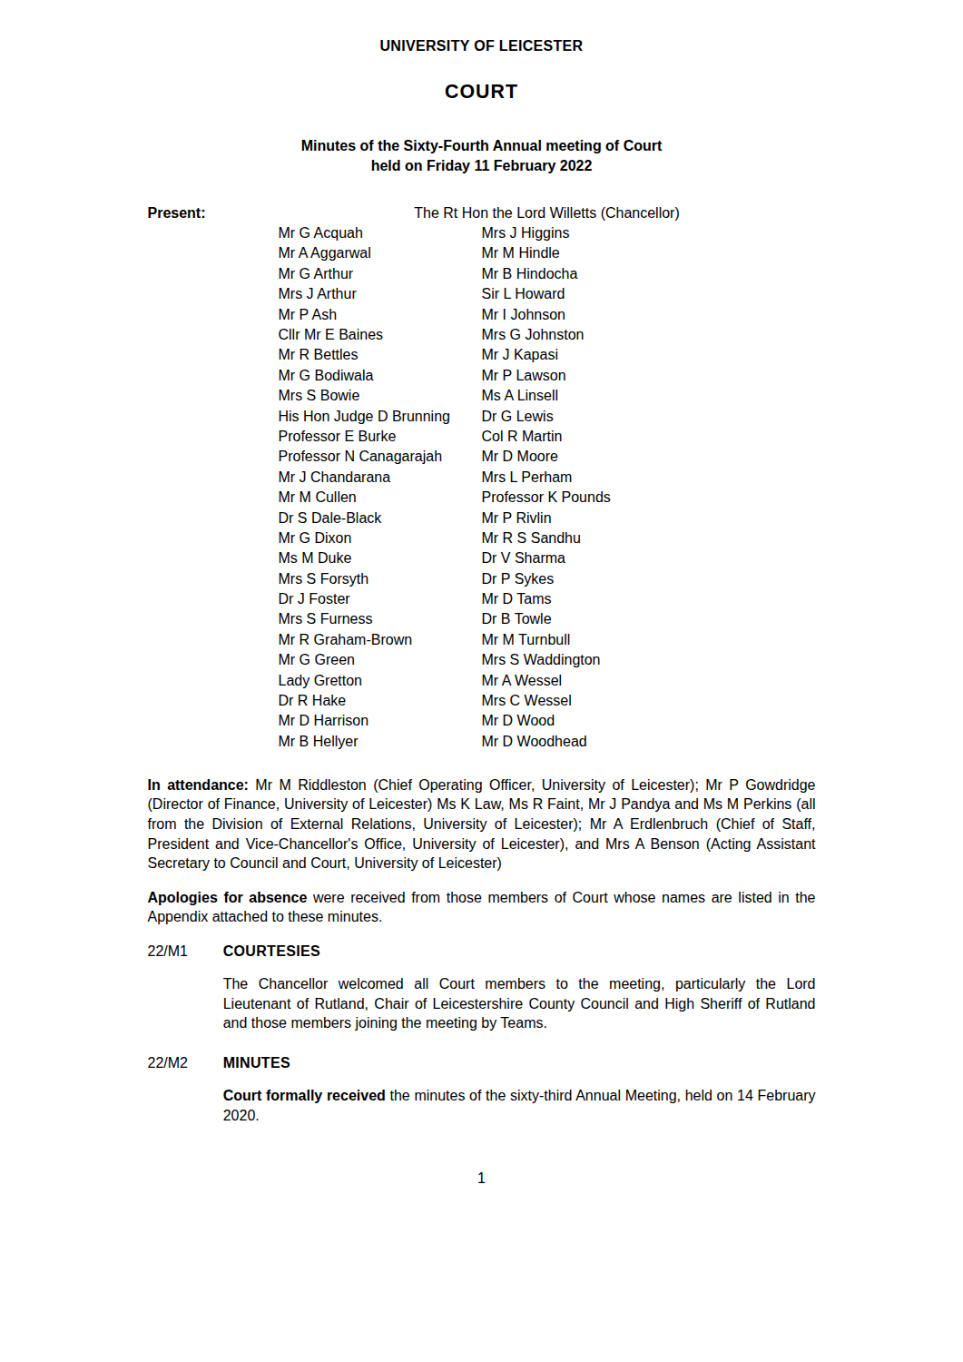UNIVERSITY OF LEICESTER
COURT
Minutes of the Sixty-Fourth Annual meeting of Court
held on Friday 11 February 2022
| Present: | The Rt Hon the Lord Willetts (Chancellor) |
| | Mr G Acquah | Mrs J Higgins |
| | Mr A Aggarwal | Mr M Hindle |
| | Mr G Arthur | Mr B Hindocha |
| | Mrs J Arthur | Sir L Howard |
| | Mr P Ash | Mr I Johnson |
| | Cllr Mr E Baines | Mrs G Johnston |
| | Mr R Bettles | Mr J Kapasi |
| | Mr G Bodiwala | Mr P Lawson |
| | Mrs S Bowie | Ms A Linsell |
| | His Hon Judge D Brunning | Dr G Lewis |
| | Professor E Burke | Col R Martin |
| | Professor N Canagarajah | Mr D Moore |
| | Mr J Chandarana | Mrs L Perham |
| | Mr M Cullen | Professor K Pounds |
| | Dr S Dale-Black | Mr P Rivlin |
| | Mr G Dixon | Mr R S Sandhu |
| | Ms M Duke | Dr V Sharma |
| | Mrs S Forsyth | Dr P Sykes |
| | Dr J Foster | Mr D Tams |
| | Mrs S Furness | Dr B Towle |
| | Mr R Graham-Brown | Mr M Turnbull |
| | Mr G Green | Mrs S Waddington |
| | Lady Gretton | Mr A Wessel |
| | Dr R Hake | Mrs C Wessel |
| | Mr D Harrison | Mr D Wood |
| | Mr B Hellyer | Mr D Woodhead |
In attendance: Mr M Riddleston (Chief Operating Officer, University of Leicester); Mr P Gowdridge (Director of Finance, University of Leicester) Ms K Law, Ms R Faint, Mr J Pandya and Ms M Perkins (all from the Division of External Relations, University of Leicester); Mr A Erdlenbruch (Chief of Staff, President and Vice-Chancellor's Office, University of Leicester), and Mrs A Benson (Acting Assistant Secretary to Council and Court, University of Leicester)
Apologies for absence were received from those members of Court whose names are listed in the Appendix attached to these minutes.
22/M1 COURTESIES
The Chancellor welcomed all Court members to the meeting, particularly the Lord Lieutenant of Rutland, Chair of Leicestershire County Council and High Sheriff of Rutland and those members joining the meeting by Teams.
22/M2 MINUTES
Court formally received the minutes of the sixty-third Annual Meeting, held on 14 February 2020.
1